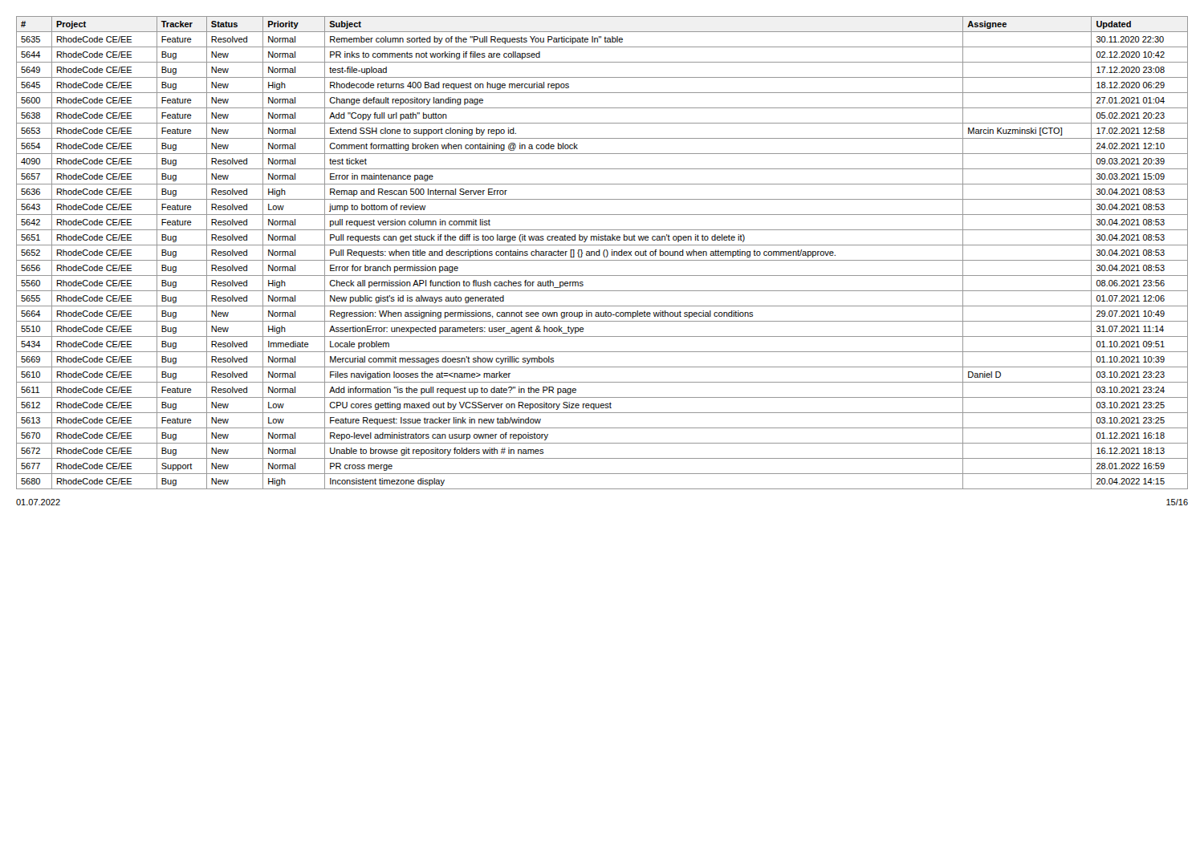| # | Project | Tracker | Status | Priority | Subject | Assignee | Updated |
| --- | --- | --- | --- | --- | --- | --- | --- |
| 5635 | RhodeCode CE/EE | Feature | Resolved | Normal | Remember column sorted by of the "Pull Requests You Participate In" table | | 30.11.2020 22:30 |
| 5644 | RhodeCode CE/EE | Bug | New | Normal | PR inks to comments not working if files are collapsed | | 02.12.2020 10:42 |
| 5649 | RhodeCode CE/EE | Bug | New | Normal | test-file-upload | | 17.12.2020 23:08 |
| 5645 | RhodeCode CE/EE | Bug | New | High | Rhodecode returns 400 Bad request on huge mercurial repos | | 18.12.2020 06:29 |
| 5600 | RhodeCode CE/EE | Feature | New | Normal | Change default repository landing page | | 27.01.2021 01:04 |
| 5638 | RhodeCode CE/EE | Feature | New | Normal | Add "Copy full url path" button | | 05.02.2021 20:23 |
| 5653 | RhodeCode CE/EE | Feature | New | Normal | Extend SSH clone to support cloning by repo id. | Marcin Kuzminski [CTO] | 17.02.2021 12:58 |
| 5654 | RhodeCode CE/EE | Bug | New | Normal | Comment formatting broken when containing @ in a code block | | 24.02.2021 12:10 |
| 4090 | RhodeCode CE/EE | Bug | Resolved | Normal | test ticket | | 09.03.2021 20:39 |
| 5657 | RhodeCode CE/EE | Bug | New | Normal | Error in maintenance page | | 30.03.2021 15:09 |
| 5636 | RhodeCode CE/EE | Bug | Resolved | High | Remap and Rescan 500 Internal Server Error | | 30.04.2021 08:53 |
| 5643 | RhodeCode CE/EE | Feature | Resolved | Low | jump to bottom of review | | 30.04.2021 08:53 |
| 5642 | RhodeCode CE/EE | Feature | Resolved | Normal | pull request version column in commit list | | 30.04.2021 08:53 |
| 5651 | RhodeCode CE/EE | Bug | Resolved | Normal | Pull requests can get stuck if the diff is too large (it was created by mistake but we can't open it to delete it) | | 30.04.2021 08:53 |
| 5652 | RhodeCode CE/EE | Bug | Resolved | Normal | Pull Requests: when title and descriptions contains character [] {} and () index out of bound when attempting to comment/approve. | | 30.04.2021 08:53 |
| 5656 | RhodeCode CE/EE | Bug | Resolved | Normal | Error for branch permission page | | 30.04.2021 08:53 |
| 5560 | RhodeCode CE/EE | Bug | Resolved | High | Check all permission API function to flush caches for auth_perms | | 08.06.2021 23:56 |
| 5655 | RhodeCode CE/EE | Bug | Resolved | Normal | New public gist's id is always auto generated | | 01.07.2021 12:06 |
| 5664 | RhodeCode CE/EE | Bug | New | Normal | Regression: When assigning permissions, cannot see own group in auto-complete without special conditions | | 29.07.2021 10:49 |
| 5510 | RhodeCode CE/EE | Bug | New | High | AssertionError: unexpected parameters: user_agent & hook_type | | 31.07.2021 11:14 |
| 5434 | RhodeCode CE/EE | Bug | Resolved | Immediate | Locale problem | | 01.10.2021 09:51 |
| 5669 | RhodeCode CE/EE | Bug | Resolved | Normal | Mercurial commit messages doesn't show cyrillic symbols | | 01.10.2021 10:39 |
| 5610 | RhodeCode CE/EE | Bug | Resolved | Normal | Files navigation looses the at=<name> marker | Daniel D | 03.10.2021 23:23 |
| 5611 | RhodeCode CE/EE | Feature | Resolved | Normal | Add information "is the pull request up to date?" in the PR page | | 03.10.2021 23:24 |
| 5612 | RhodeCode CE/EE | Bug | New | Low | CPU cores getting maxed out by VCSServer on Repository Size request | | 03.10.2021 23:25 |
| 5613 | RhodeCode CE/EE | Feature | New | Low | Feature Request: Issue tracker link in new tab/window | | 03.10.2021 23:25 |
| 5670 | RhodeCode CE/EE | Bug | New | Normal | Repo-level administrators can usurp owner of repoistory | | 01.12.2021 16:18 |
| 5672 | RhodeCode CE/EE | Bug | New | Normal | Unable to browse git repository folders with # in names | | 16.12.2021 18:13 |
| 5677 | RhodeCode CE/EE | Support | New | Normal | PR cross merge | | 28.01.2022 16:59 |
| 5680 | RhodeCode CE/EE | Bug | New | High | Inconsistent timezone display | | 20.04.2022 14:15 |
01.07.2022 15/16